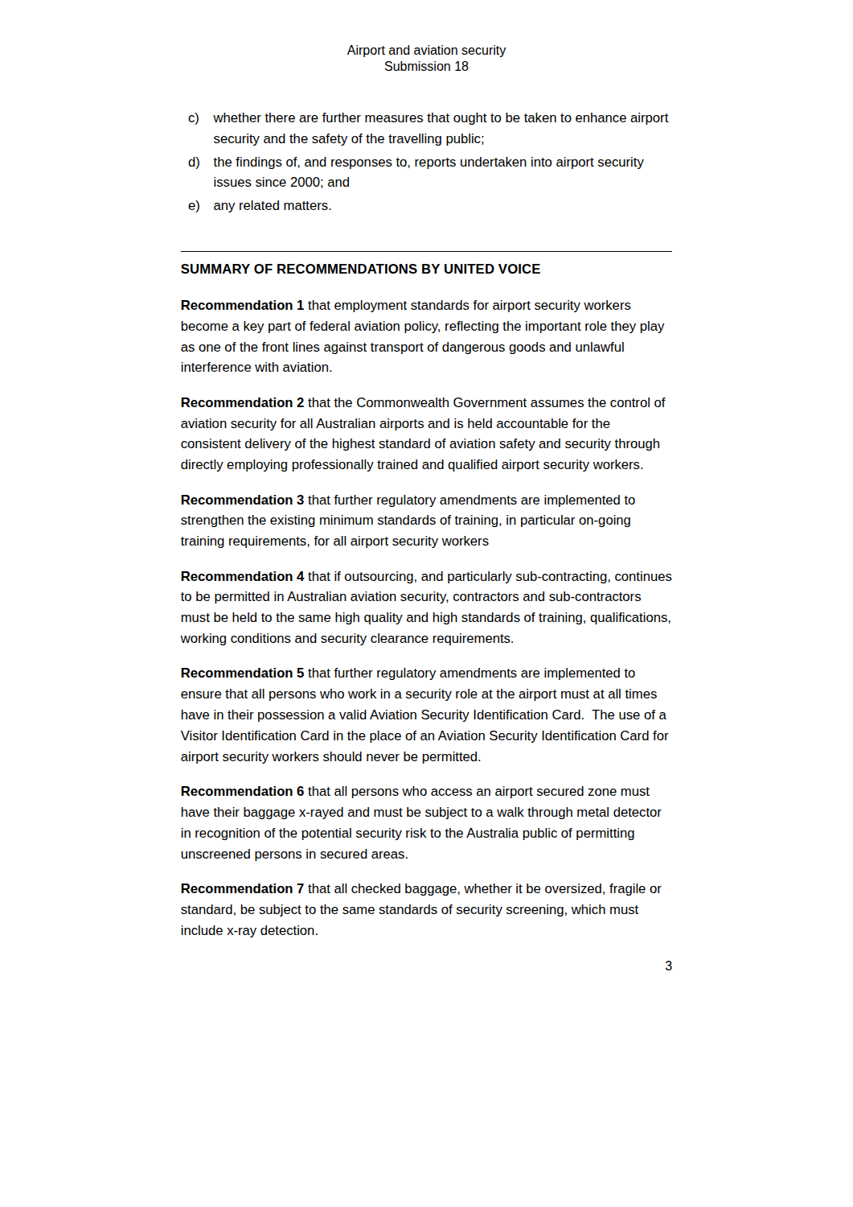Airport and aviation security Submission 18
c) whether there are further measures that ought to be taken to enhance airport security and the safety of the travelling public;
d) the findings of, and responses to, reports undertaken into airport security issues since 2000; and
e) any related matters.
SUMMARY OF RECOMMENDATIONS BY UNITED VOICE
Recommendation 1 that employment standards for airport security workers become a key part of federal aviation policy, reflecting the important role they play as one of the front lines against transport of dangerous goods and unlawful interference with aviation.
Recommendation 2 that the Commonwealth Government assumes the control of aviation security for all Australian airports and is held accountable for the consistent delivery of the highest standard of aviation safety and security through directly employing professionally trained and qualified airport security workers.
Recommendation 3 that further regulatory amendments are implemented to strengthen the existing minimum standards of training, in particular on-going training requirements, for all airport security workers
Recommendation 4 that if outsourcing, and particularly sub-contracting, continues to be permitted in Australian aviation security, contractors and sub-contractors must be held to the same high quality and high standards of training, qualifications, working conditions and security clearance requirements.
Recommendation 5 that further regulatory amendments are implemented to ensure that all persons who work in a security role at the airport must at all times have in their possession a valid Aviation Security Identification Card. The use of a Visitor Identification Card in the place of an Aviation Security Identification Card for airport security workers should never be permitted.
Recommendation 6 that all persons who access an airport secured zone must have their baggage x-rayed and must be subject to a walk through metal detector in recognition of the potential security risk to the Australia public of permitting unscreened persons in secured areas.
Recommendation 7 that all checked baggage, whether it be oversized, fragile or standard, be subject to the same standards of security screening, which must include x-ray detection.
3